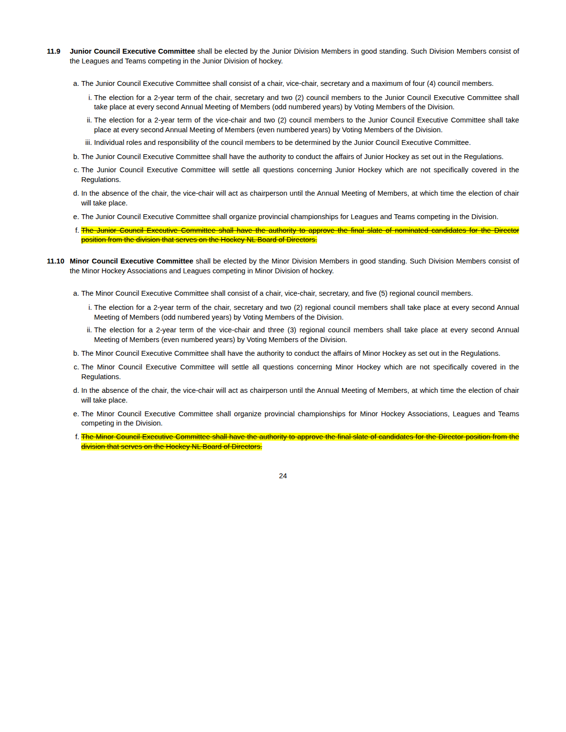11.9
Junior Council Executive Committee shall be elected by the Junior Division Members in good standing. Such Division Members consist of the Leagues and Teams competing in the Junior Division of hockey.
The Junior Council Executive Committee shall consist of a chair, vice-chair, secretary and a maximum of four (4) council members.
The election for a 2-year term of the chair, secretary and two (2) council members to the Junior Council Executive Committee shall take place at every second Annual Meeting of Members (odd numbered years) by Voting Members of the Division.
The election for a 2-year term of the vice-chair and two (2) council members to the Junior Council Executive Committee shall take place at every second Annual Meeting of Members (even numbered years) by Voting Members of the Division.
Individual roles and responsibility of the council members to be determined by the Junior Council Executive Committee.
The Junior Council Executive Committee shall have the authority to conduct the affairs of Junior Hockey as set out in the Regulations.
The Junior Council Executive Committee will settle all questions concerning Junior Hockey which are not specifically covered in the Regulations.
In the absence of the chair, the vice-chair will act as chairperson until the Annual Meeting of Members, at which time the election of chair will take place.
The Junior Council Executive Committee shall organize provincial championships for Leagues and Teams competing in the Division.
The Junior Council Executive Committee shall have the authority to approve the final slate of nominated candidates for the Director position from the division that serves on the Hockey NL Board of Directors.
11.10
Minor Council Executive Committee shall be elected by the Minor Division Members in good standing. Such Division Members consist of the Minor Hockey Associations and Leagues competing in Minor Division of hockey.
The Minor Council Executive Committee shall consist of a chair, vice-chair, secretary, and five (5) regional council members.
The election for a 2-year term of the chair, secretary and two (2) regional council members shall take place at every second Annual Meeting of Members (odd numbered years) by Voting Members of the Division.
The election for a 2-year term of the vice-chair and three (3) regional council members shall take place at every second Annual Meeting of Members (even numbered years) by Voting Members of the Division.
The Minor Council Executive Committee shall have the authority to conduct the affairs of Minor Hockey as set out in the Regulations.
The Minor Council Executive Committee will settle all questions concerning Minor Hockey which are not specifically covered in the Regulations.
In the absence of the chair, the vice-chair will act as chairperson until the Annual Meeting of Members, at which time the election of chair will take place.
The Minor Council Executive Committee shall organize provincial championships for Minor Hockey Associations, Leagues and Teams competing in the Division.
The Minor Council Executive Committee shall have the authority to approve the final slate of candidates for the Director position from the division that serves on the Hockey NL Board of Directors.
24